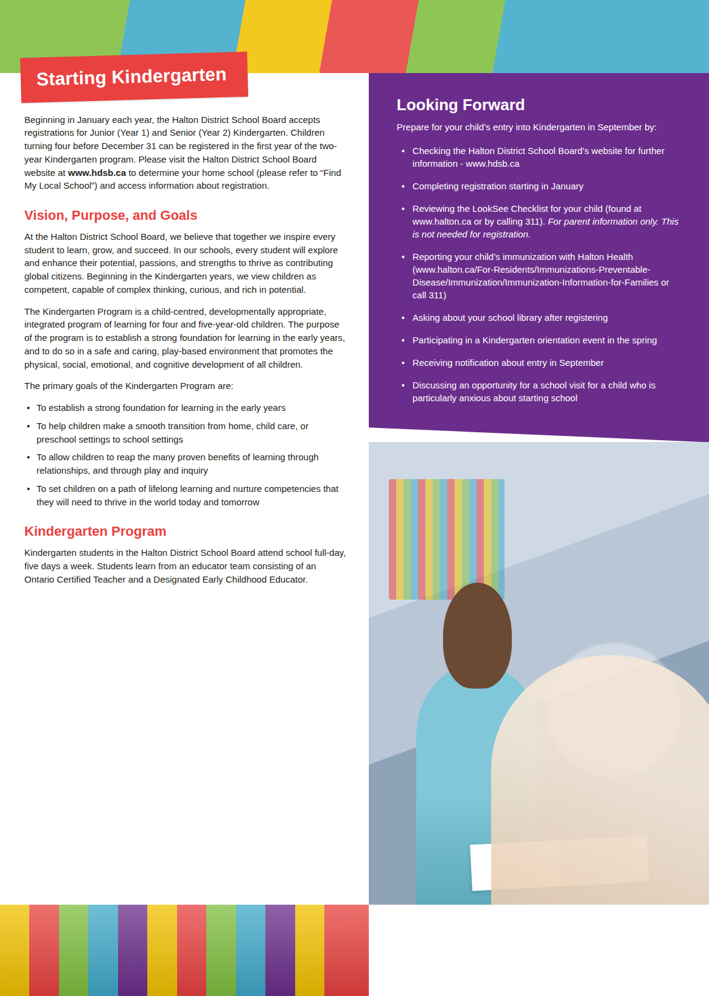Starting Kindergarten
Beginning in January each year, the Halton District School Board accepts registrations for Junior (Year 1) and Senior (Year 2) Kindergarten. Children turning four before December 31 can be registered in the first year of the two-year Kindergarten program. Please visit the Halton District School Board website at www.hdsb.ca to determine your home school (please refer to “Find My Local School”) and access information about registration.
Vision, Purpose, and Goals
At the Halton District School Board, we believe that together we inspire every student to learn, grow, and succeed. In our schools, every student will explore and enhance their potential, passions, and strengths to thrive as contributing global citizens. Beginning in the Kindergarten years, we view children as competent, capable of complex thinking, curious, and rich in potential.
The Kindergarten Program is a child-centred, developmentally appropriate, integrated program of learning for four and five-year-old children. The purpose of the program is to establish a strong foundation for learning in the early years, and to do so in a safe and caring, play-based environment that promotes the physical, social, emotional, and cognitive development of all children.
The primary goals of the Kindergarten Program are:
To establish a strong foundation for learning in the early years
To help children make a smooth transition from home, child care, or preschool settings to school settings
To allow children to reap the many proven benefits of learning through relationships, and through play and inquiry
To set children on a path of lifelong learning and nurture competencies that they will need to thrive in the world today and tomorrow
Kindergarten Program
Kindergarten students in the Halton District School Board attend school full-day, five days a week. Students learn from an educator team consisting of an Ontario Certified Teacher and a Designated Early Childhood Educator.
Looking Forward
Prepare for your child’s entry into Kindergarten in September by:
Checking the Halton District School Board’s website for further information - www.hdsb.ca
Completing registration starting in January
Reviewing the LookSee Checklist for your child (found at www.halton.ca or by calling 311). For parent information only. This is not needed for registration.
Reporting your child’s immunization with Halton Health (www.halton.ca/For-Residents/Immunizations-Preventable-Disease/Immunization/Immunization-Information-for-Families or call 311)
Asking about your school library after registering
Participating in a Kindergarten orientation event in the spring
Receiving notification about entry in September
Discussing an opportunity for a school visit for a child who is particularly anxious about starting school